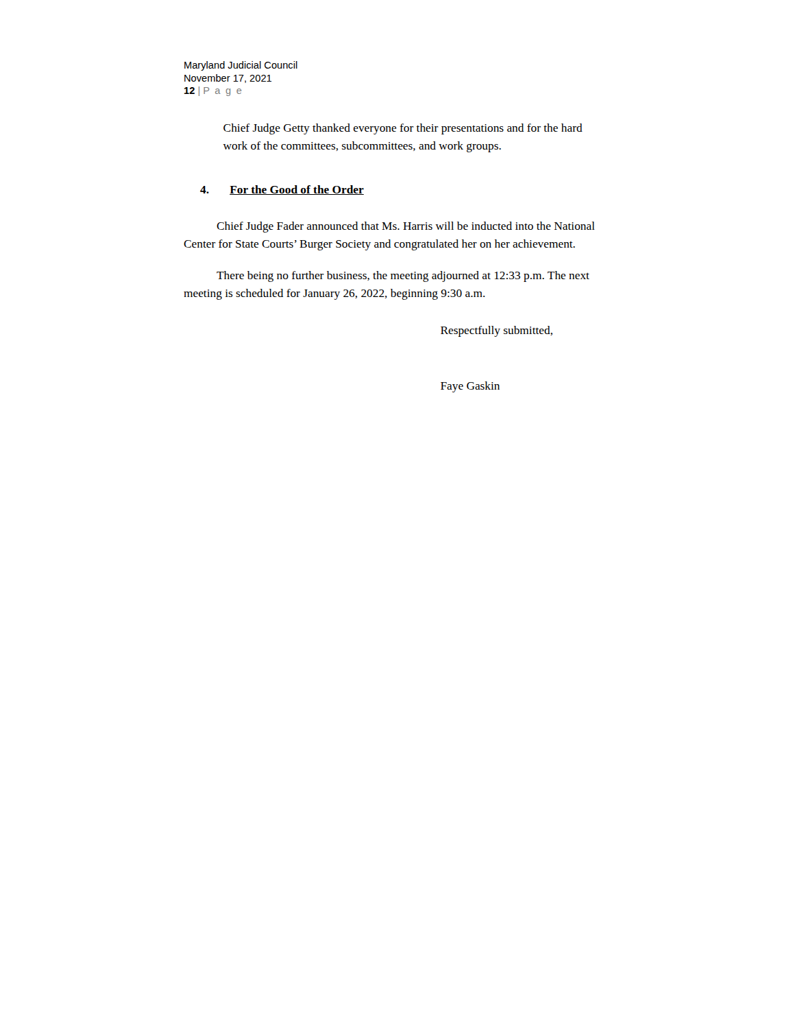Maryland Judicial Council
November 17, 2021
12 | P a g e
Chief Judge Getty thanked everyone for their presentations and for the hard work of the committees, subcommittees, and work groups.
4. For the Good of the Order
Chief Judge Fader announced that Ms. Harris will be inducted into the National Center for State Courts’ Burger Society and congratulated her on her achievement.
There being no further business, the meeting adjourned at 12:33 p.m. The next meeting is scheduled for January 26, 2022, beginning 9:30 a.m.
Respectfully submitted,
Faye Gaskin